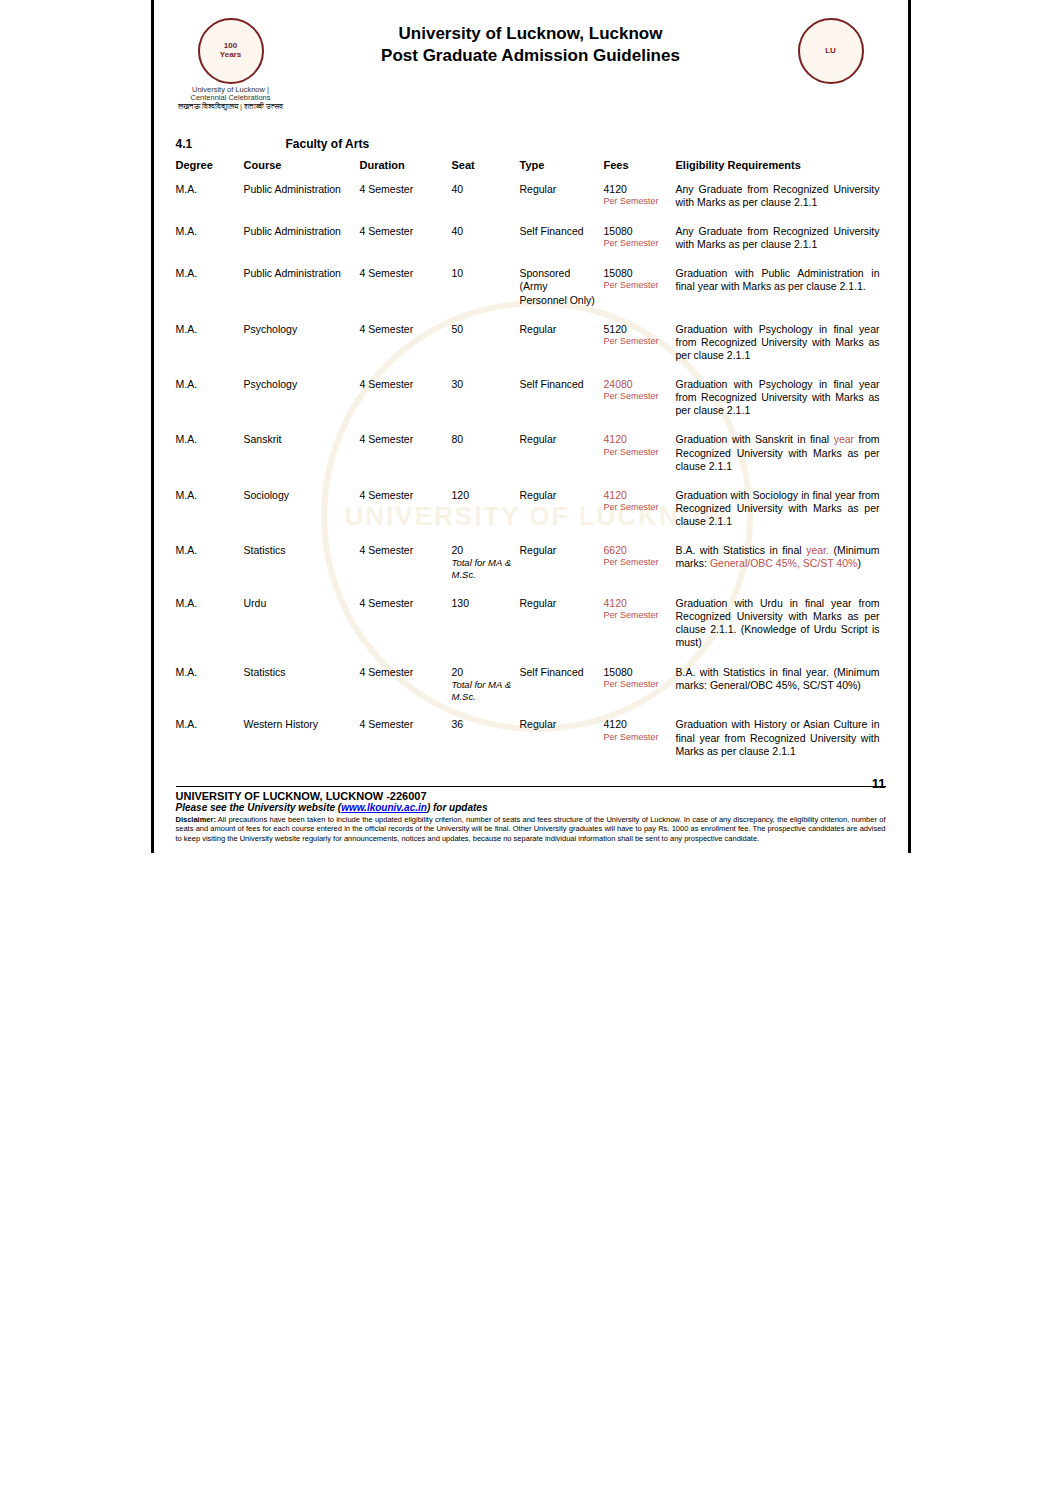UNIVERSITY OF LUCKNOW
100
Years
University of Lucknow | Centennial Celebrations
लखनऊ विश्वविद्यालय | शताब्दी उत्सव
University of Lucknow, Lucknow
Post Graduate Admission Guidelines
LU
4.1 Faculty of Arts
| Degree | Course | Duration | Seat | Type | Fees | Eligibility Requirements |
| --- | --- | --- | --- | --- | --- | --- |
| M.A. | Public Administration | 4 Semester | 40 | Regular | 4120 Per Semester | Any Graduate from Recognized University with Marks as per clause 2.1.1 |
| M.A. | Public Administration | 4 Semester | 40 | Self Financed | 15080 Per Semester | Any Graduate from Recognized University with Marks as per clause 2.1.1 |
| M.A. | Public Administration | 4 Semester | 10 | Sponsored (Army Personnel Only) | 15080 Per Semester | Graduation with Public Administration in final year with Marks as per clause 2.1.1. |
| M.A. | Psychology | 4 Semester | 50 | Regular | 5120 Per Semester | Graduation with Psychology in final year from Recognized University with Marks as per clause 2.1.1 |
| M.A. | Psychology | 4 Semester | 30 | Self Financed | 24080 Per Semester | Graduation with Psychology in final year from Recognized University with Marks as per clause 2.1.1 |
| M.A. | Sanskrit | 4 Semester | 80 | Regular | 4120 Per Semester | Graduation with Sanskrit in final year from Recognized University with Marks as per clause 2.1.1 |
| M.A. | Sociology | 4 Semester | 120 | Regular | 4120 Per Semester | Graduation with Sociology in final year from Recognized University with Marks as per clause 2.1.1 |
| M.A. | Statistics | 4 Semester | 20 Total for MA & M.Sc. | Regular | 6620 Per Semester | B.A. with Statistics in final year. (Minimum marks: General/OBC 45%, SC/ST 40% ) |
| M.A. | Urdu | 4 Semester | 130 | Regular | 4120 Per Semester | Graduation with Urdu in final year from Recognized University with Marks as per clause 2.1.1. (Knowledge of Urdu Script is must) |
| M.A. | Statistics | 4 Semester | 20 Total for MA & M.Sc. | Self Financed | 15080 Per Semester | B.A. with Statistics in final year. (Minimum marks: General/OBC 45%, SC/ST 40%) |
| M.A. | Western History | 4 Semester | 36 | Regular | 4120 Per Semester | Graduation with History or Asian Culture in final year from Recognized University with Marks as per clause 2.1.1 |
11
UNIVERSITY OF LUCKNOW, LUCKNOW -226007
Please see the University website (www.lkouniv.ac.in) for updates
Disclaimer: All precautions have been taken to include the updated eligibility criterion, number of seats and fees structure of the University of Lucknow. In case of any discrepancy, the eligibility criterion, number of seats and amount of fees for each course entered in the official records of the University will be final. Other University graduates will have to pay Rs. 1000 as enrollment fee. The prospective candidates are advised to keep visiting the University website regularly for announcements, notices and updates, because no separate individual information shall be sent to any prospective candidate.